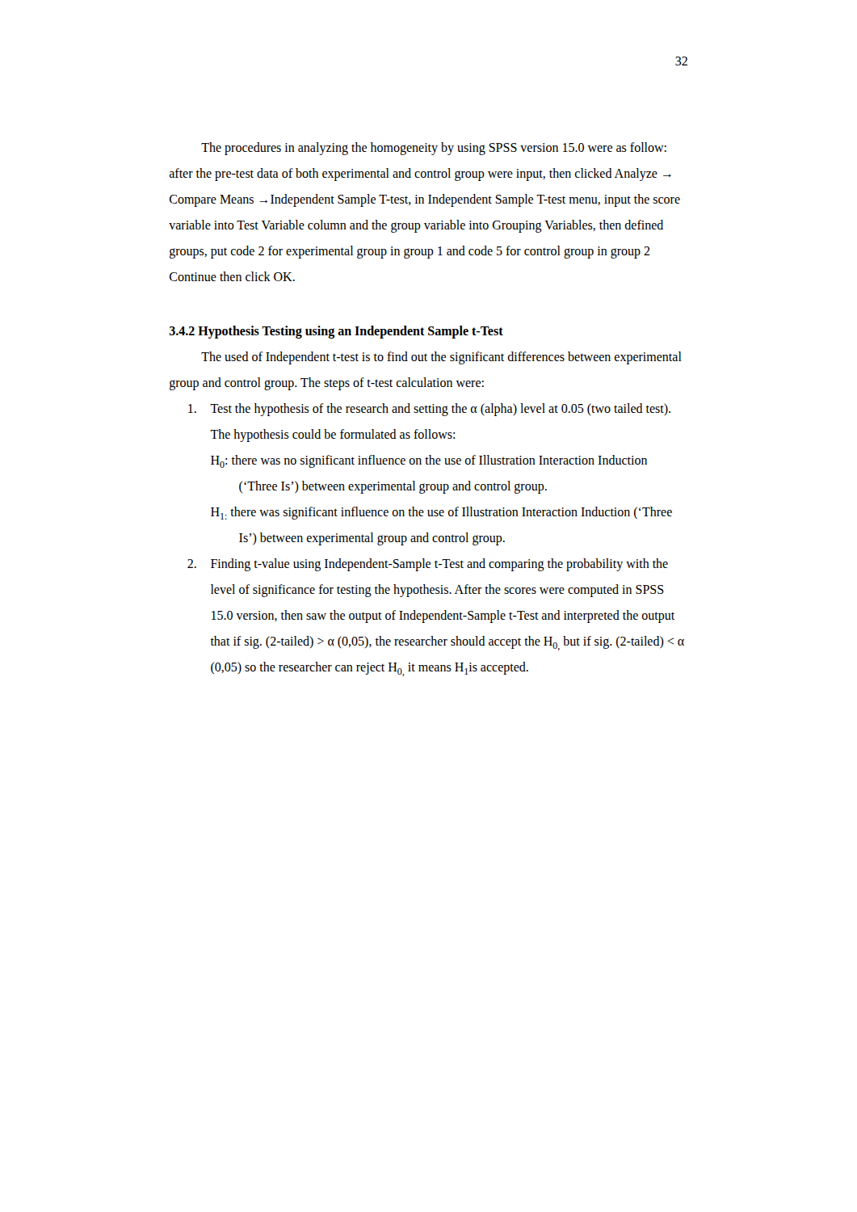32
The procedures in analyzing the homogeneity by using SPSS version 15.0 were as follow: after the pre-test data of both experimental and control group were input, then clicked Analyze → Compare Means →Independent Sample T-test, in Independent Sample T-test menu, input the score variable into Test Variable column and the group variable into Grouping Variables, then defined groups, put code 2 for experimental group in group 1 and code 5 for control group in group 2 Continue then click OK.
3.4.2 Hypothesis Testing using an Independent Sample t-Test
The used of Independent t-test is to find out the significant differences between experimental group and control group. The steps of t-test calculation were:
Test the hypothesis of the research and setting the α (alpha) level at 0.05 (two tailed test). The hypothesis could be formulated as follows:
H0: there was no significant influence on the use of Illustration Interaction Induction (‘Three Is’) between experimental group and control group.
H1: there was significant influence on the use of Illustration Interaction Induction (‘Three Is’) between experimental group and control group.
Finding t-value using Independent-Sample t-Test and comparing the probability with the level of significance for testing the hypothesis. After the scores were computed in SPSS 15.0 version, then saw the output of Independent-Sample t-Test and interpreted the output that if sig. (2-tailed) > α (0,05), the researcher should accept the H0, but if sig. (2-tailed) < α (0,05) so the researcher can reject H0, it means H1is accepted.